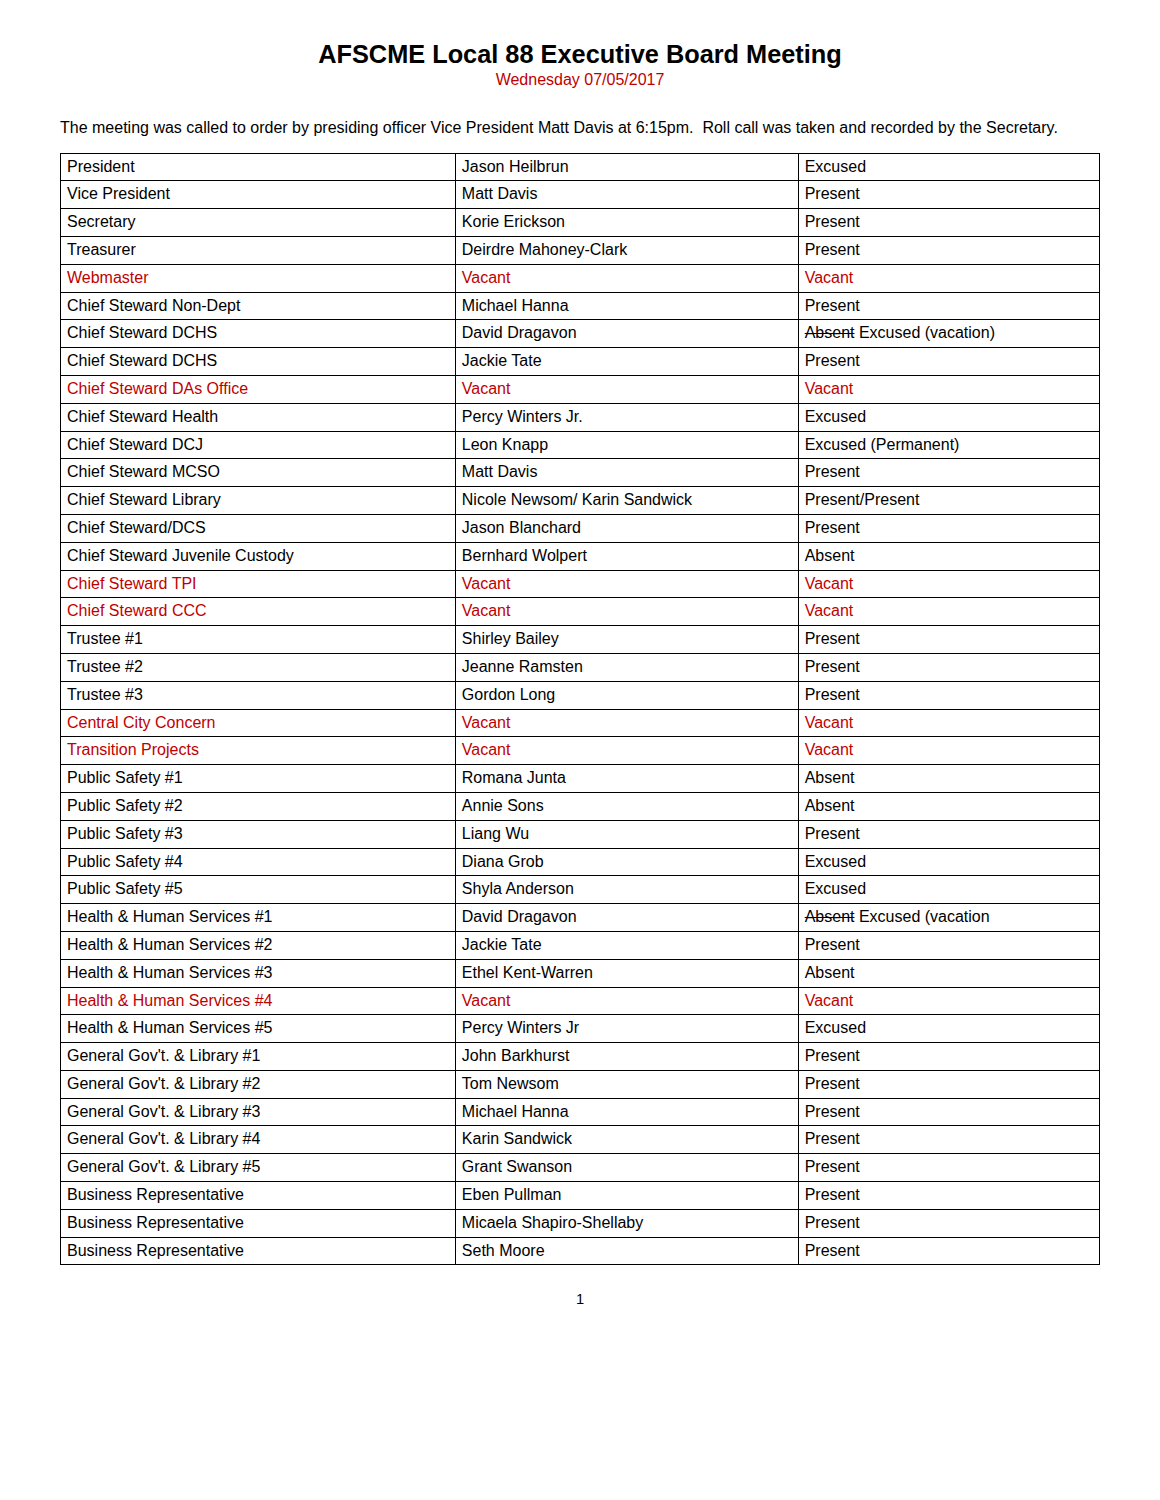AFSCME Local 88 Executive Board Meeting
Wednesday 07/05/2017
The meeting was called to order by presiding officer Vice President Matt Davis at 6:15pm. Roll call was taken and recorded by the Secretary.
| President | Jason Heilbrun | Excused |
| Vice President | Matt Davis | Present |
| Secretary | Korie Erickson | Present |
| Treasurer | Deirdre Mahoney-Clark | Present |
| Webmaster | Vacant | Vacant |
| Chief Steward Non-Dept | Michael Hanna | Present |
| Chief Steward DCHS | David Dragavon | Absent Excused (vacation) |
| Chief Steward DCHS | Jackie Tate | Present |
| Chief Steward DAs Office | Vacant | Vacant |
| Chief Steward Health | Percy Winters Jr. | Excused |
| Chief Steward DCJ | Leon Knapp | Excused (Permanent) |
| Chief Steward MCSO | Matt Davis | Present |
| Chief Steward Library | Nicole Newsom/ Karin Sandwick | Present/Present |
| Chief Steward/DCS | Jason Blanchard | Present |
| Chief Steward Juvenile Custody | Bernhard Wolpert | Absent |
| Chief Steward TPI | Vacant | Vacant |
| Chief Steward CCC | Vacant | Vacant |
| Trustee #1 | Shirley Bailey | Present |
| Trustee #2 | Jeanne Ramsten | Present |
| Trustee #3 | Gordon Long | Present |
| Central City Concern | Vacant | Vacant |
| Transition Projects | Vacant | Vacant |
| Public Safety #1 | Romana Junta | Absent |
| Public Safety #2 | Annie Sons | Absent |
| Public Safety #3 | Liang Wu | Present |
| Public Safety #4 | Diana Grob | Excused |
| Public Safety #5 | Shyla Anderson | Excused |
| Health & Human Services #1 | David Dragavon | Absent Excused (vacation |
| Health & Human Services #2 | Jackie Tate | Present |
| Health & Human Services #3 | Ethel Kent-Warren | Absent |
| Health & Human Services #4 | Vacant | Vacant |
| Health & Human Services #5 | Percy Winters Jr | Excused |
| General Gov't. & Library #1 | John Barkhurst | Present |
| General Gov't. & Library #2 | Tom Newsom | Present |
| General Gov't. & Library #3 | Michael Hanna | Present |
| General Gov't. & Library #4 | Karin Sandwick | Present |
| General Gov't. & Library #5 | Grant Swanson | Present |
| Business Representative | Eben Pullman | Present |
| Business Representative | Micaela Shapiro-Shellaby | Present |
| Business Representative | Seth Moore | Present |
1